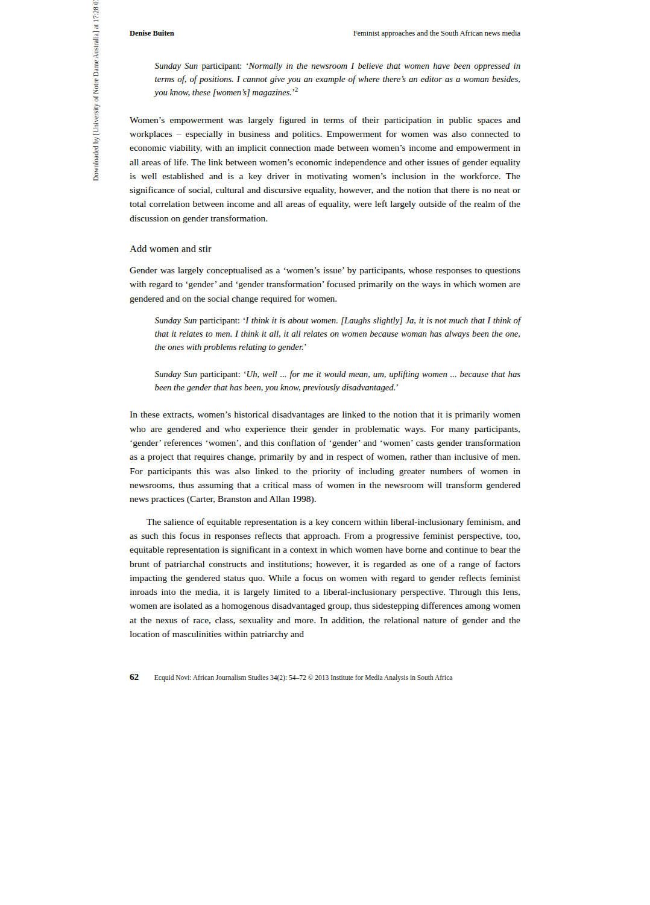Downloaded by [University of Notre Dame Australia] at 17:28 07 August 2013
Denise Buiten Feminist approaches and the South African news media
Sunday Sun participant: ‘Normally in the newsroom I believe that women have been oppressed in terms of, of positions. I cannot give you an example of where there’s an editor as a woman besides, you know, these [women’s] magazines.’2
Women’s empowerment was largely figured in terms of their participation in public spaces and workplaces – especially in business and politics. Empowerment for women was also connected to economic viability, with an implicit connection made between women’s income and empowerment in all areas of life. The link between women’s economic independence and other issues of gender equality is well established and is a key driver in motivating women’s inclusion in the workforce. The significance of social, cultural and discursive equality, however, and the notion that there is no neat or total correlation between income and all areas of equality, were left largely outside of the realm of the discussion on gender transformation.
Add women and stir
Gender was largely conceptualised as a ‘women’s issue’ by participants, whose responses to questions with regard to ‘gender’ and ‘gender transformation’ focused primarily on the ways in which women are gendered and on the social change required for women.
Sunday Sun participant: ‘I think it is about women. [Laughs slightly] Ja, it is not much that I think of that it relates to men. I think it all, it all relates on women because woman has always been the one, the ones with problems relating to gender.’
Sunday Sun participant: ‘Uh, well ... for me it would mean, um, uplifting women ... because that has been the gender that has been, you know, previously disadvantaged.’
In these extracts, women’s historical disadvantages are linked to the notion that it is primarily women who are gendered and who experience their gender in problematic ways. For many participants, ‘gender’ references ‘women’, and this conflation of ‘gender’ and ‘women’ casts gender transformation as a project that requires change, primarily by and in respect of women, rather than inclusive of men. For participants this was also linked to the priority of including greater numbers of women in newsrooms, thus assuming that a critical mass of women in the newsroom will transform gendered news practices (Carter, Branston and Allan 1998).
The salience of equitable representation is a key concern within liberal-inclusionary feminism, and as such this focus in responses reflects that approach. From a progressive feminist perspective, too, equitable representation is significant in a context in which women have borne and continue to bear the brunt of patriarchal constructs and institutions; however, it is regarded as one of a range of factors impacting the gendered status quo. While a focus on women with regard to gender reflects feminist inroads into the media, it is largely limited to a liberal-inclusionary perspective. Through this lens, women are isolated as a homogenous disadvantaged group, thus sidestepping differences among women at the nexus of race, class, sexuality and more. In addition, the relational nature of gender and the location of masculinities within patriarchy and
62 Ecquid Novi: African Journalism Studies 34(2): 54–72 © 2013 Institute for Media Analysis in South Africa